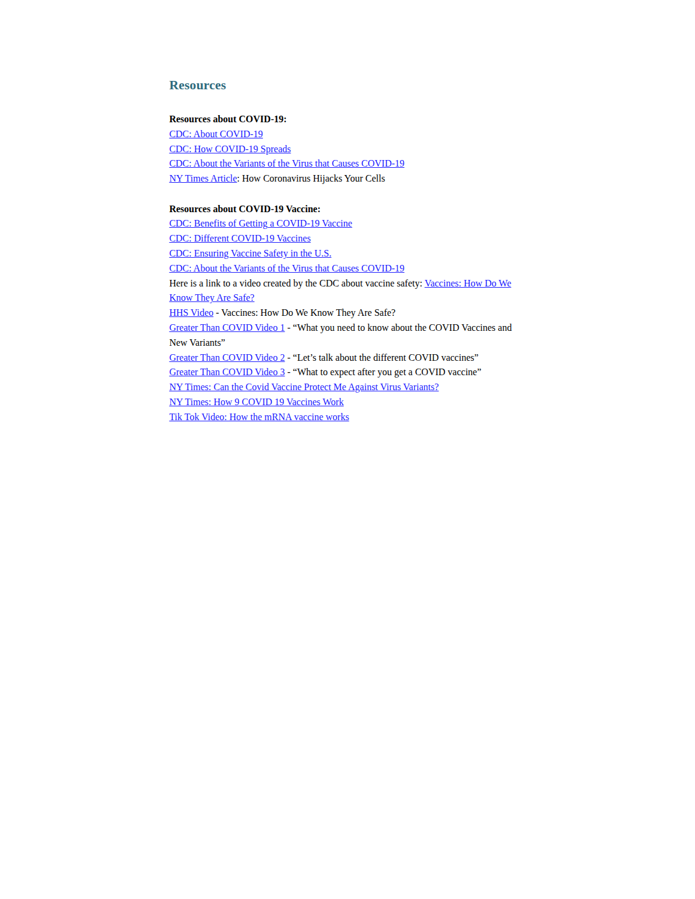Resources
Resources about COVID-19:
CDC: About COVID-19 CDC: How COVID-19 Spreads CDC: About the Variants of the Virus that Causes COVID-19 NY Times Article: How Coronavirus Hijacks Your Cells
Resources about COVID-19 Vaccine:
CDC: Benefits of Getting a COVID-19 Vaccine CDC: Different COVID-19 Vaccines CDC: Ensuring Vaccine Safety in the U.S. CDC: About the Variants of the Virus that Causes COVID-19 Here is a link to a video created by the CDC about vaccine safety: Vaccines: How Do We Know They Are Safe? HHS Video - Vaccines: How Do We Know They Are Safe? Greater Than COVID Video 1 - “What you need to know about the COVID Vaccines and New Variants” Greater Than COVID Video 2 - “Let’s talk about the different COVID vaccines” Greater Than COVID Video 3 - “What to expect after you get a COVID vaccine” NY Times: Can the Covid Vaccine Protect Me Against Virus Variants? NY Times: How 9 COVID 19 Vaccines Work Tik Tok Video: How the mRNA vaccine works